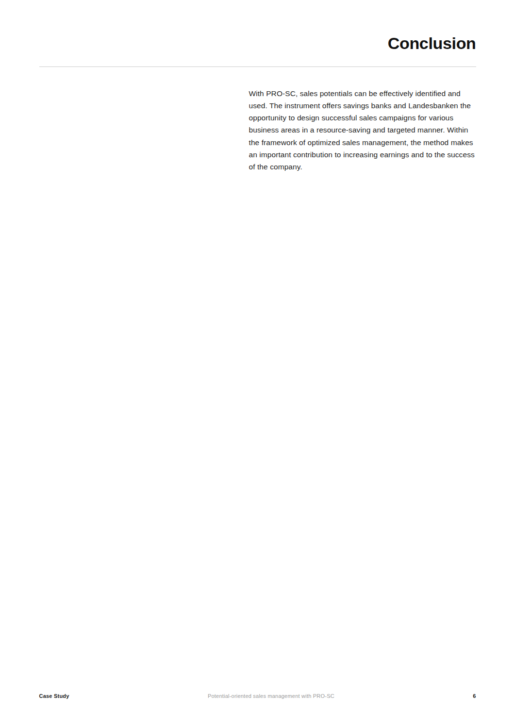Conclusion
With PRO-SC, sales potentials can be effectively identified and used. The instrument offers savings banks and Landesbanken the opportunity to design successful sales campaigns for various business areas in a resource-saving and targeted manner. Within the framework of optimized sales management, the method makes an important contribution to increasing earnings and to the success of the company.
Case Study Potential-oriented sales management with PRO-SC 6